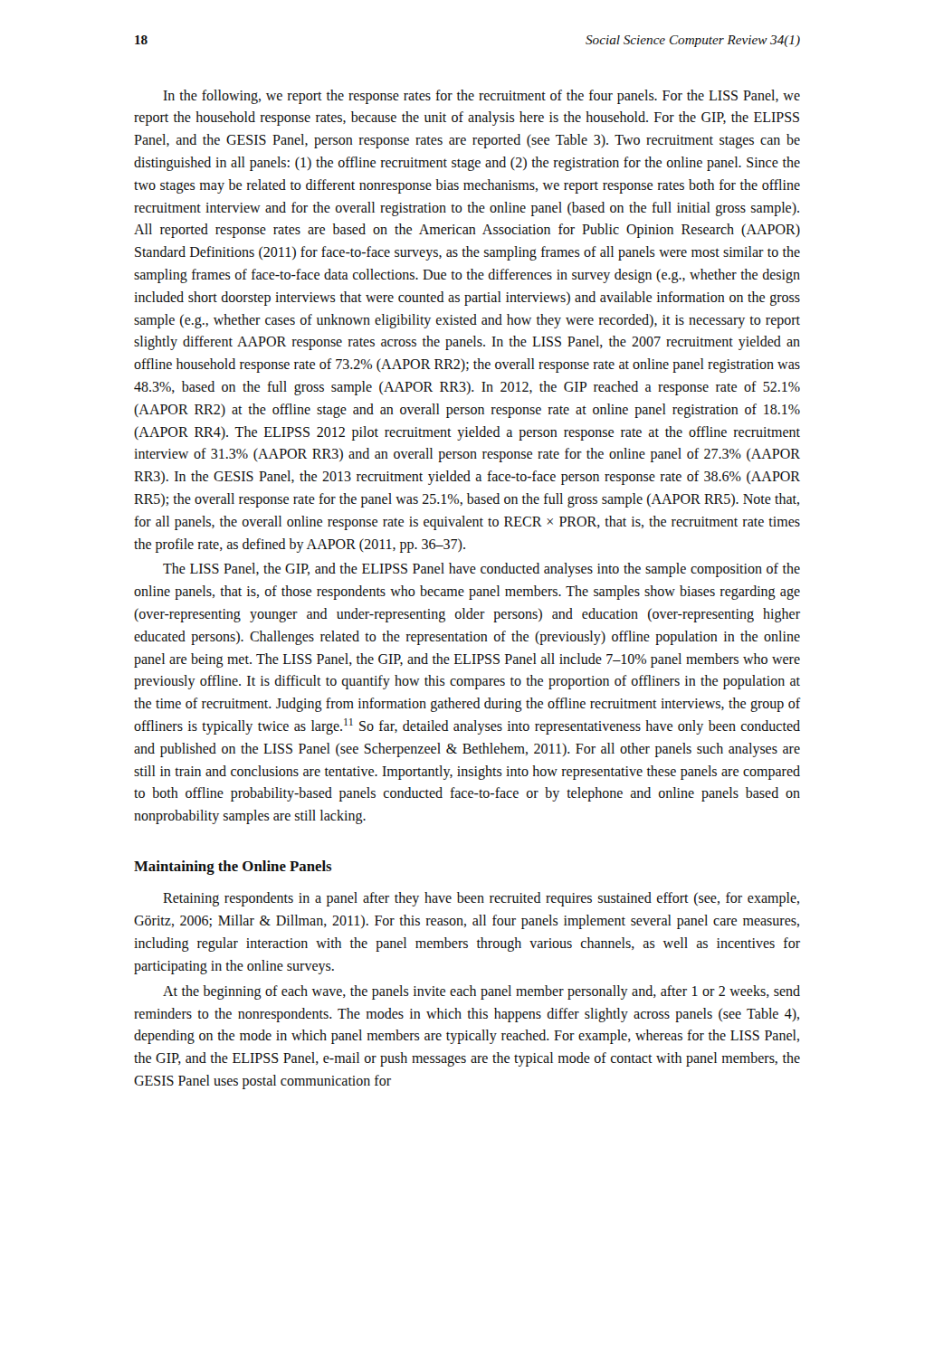18 Social Science Computer Review 34(1)
In the following, we report the response rates for the recruitment of the four panels. For the LISS Panel, we report the household response rates, because the unit of analysis here is the household. For the GIP, the ELIPSS Panel, and the GESIS Panel, person response rates are reported (see Table 3). Two recruitment stages can be distinguished in all panels: (1) the offline recruitment stage and (2) the registration for the online panel. Since the two stages may be related to different nonresponse bias mechanisms, we report response rates both for the offline recruitment interview and for the overall registration to the online panel (based on the full initial gross sample). All reported response rates are based on the American Association for Public Opinion Research (AAPOR) Standard Definitions (2011) for face-to-face surveys, as the sampling frames of all panels were most similar to the sampling frames of face-to-face data collections. Due to the differences in survey design (e.g., whether the design included short doorstep interviews that were counted as partial interviews) and available information on the gross sample (e.g., whether cases of unknown eligibility existed and how they were recorded), it is necessary to report slightly different AAPOR response rates across the panels. In the LISS Panel, the 2007 recruitment yielded an offline household response rate of 73.2% (AAPOR RR2); the overall response rate at online panel registration was 48.3%, based on the full gross sample (AAPOR RR3). In 2012, the GIP reached a response rate of 52.1% (AAPOR RR2) at the offline stage and an overall person response rate at online panel registration of 18.1% (AAPOR RR4). The ELIPSS 2012 pilot recruitment yielded a person response rate at the offline recruitment interview of 31.3% (AAPOR RR3) and an overall person response rate for the online panel of 27.3% (AAPOR RR3). In the GESIS Panel, the 2013 recruitment yielded a face-to-face person response rate of 38.6% (AAPOR RR5); the overall response rate for the panel was 25.1%, based on the full gross sample (AAPOR RR5). Note that, for all panels, the overall online response rate is equivalent to RECR × PROR, that is, the recruitment rate times the profile rate, as defined by AAPOR (2011, pp. 36–37).
The LISS Panel, the GIP, and the ELIPSS Panel have conducted analyses into the sample composition of the online panels, that is, of those respondents who became panel members. The samples show biases regarding age (over-representing younger and under-representing older persons) and education (over-representing higher educated persons). Challenges related to the representation of the (previously) offline population in the online panel are being met. The LISS Panel, the GIP, and the ELIPSS Panel all include 7–10% panel members who were previously offline. It is difficult to quantify how this compares to the proportion of offliners in the population at the time of recruitment. Judging from information gathered during the offline recruitment interviews, the group of offliners is typically twice as large.11 So far, detailed analyses into representativeness have only been conducted and published on the LISS Panel (see Scherpenzeel & Bethlehem, 2011). For all other panels such analyses are still in train and conclusions are tentative. Importantly, insights into how representative these panels are compared to both offline probability-based panels conducted face-to-face or by telephone and online panels based on nonprobability samples are still lacking.
Maintaining the Online Panels
Retaining respondents in a panel after they have been recruited requires sustained effort (see, for example, Göritz, 2006; Millar & Dillman, 2011). For this reason, all four panels implement several panel care measures, including regular interaction with the panel members through various channels, as well as incentives for participating in the online surveys.
At the beginning of each wave, the panels invite each panel member personally and, after 1 or 2 weeks, send reminders to the nonrespondents. The modes in which this happens differ slightly across panels (see Table 4), depending on the mode in which panel members are typically reached. For example, whereas for the LISS Panel, the GIP, and the ELIPSS Panel, e-mail or push messages are the typical mode of contact with panel members, the GESIS Panel uses postal communication for